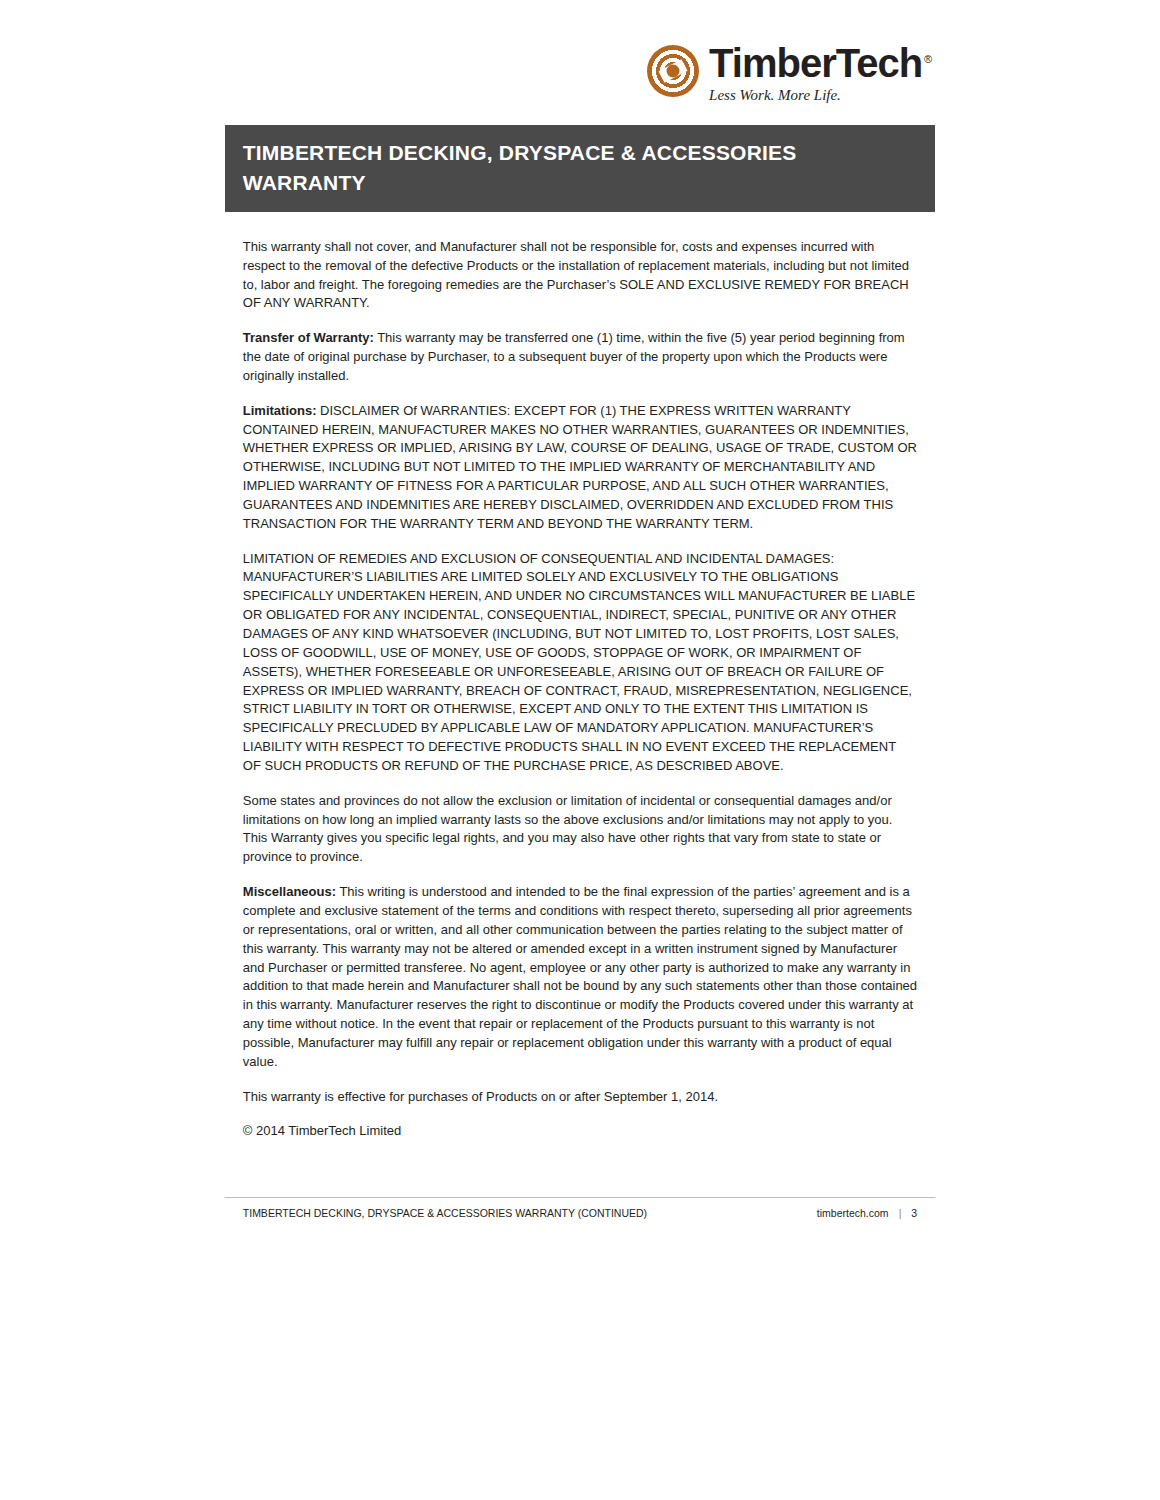TimberTech®
Less Work. More Life.
TIMBERTECH DECKING, DRYSPACE & ACCESSORIES WARRANTY
This warranty shall not cover, and Manufacturer shall not be responsible for, costs and expenses incurred with respect to the removal of the defective Products or the installation of replacement materials, including but not limited to, labor and freight. The foregoing remedies are the Purchaser’s SOLE AND EXCLUSIVE REMEDY FOR BREACH OF ANY WARRANTY.
Transfer of Warranty: This warranty may be transferred one (1) time, within the five (5) year period beginning from the date of original purchase by Purchaser, to a subsequent buyer of the property upon which the Products were originally installed.
Limitations: DISCLAIMER Of WARRANTIES: EXCEPT FOR (1) THE EXPRESS WRITTEN WARRANTY CONTAINED HEREIN, MANUFACTURER MAKES NO OTHER WARRANTIES, GUARANTEES OR INDEMNITIES, WHETHER EXPRESS OR IMPLIED, ARISING BY LAW, COURSE OF DEALING, USAGE OF TRADE, CUSTOM OR OTHERWISE, INCLUDING BUT NOT LIMITED TO THE IMPLIED WARRANTY OF MERCHANTABILITY AND IMPLIED WARRANTY OF FITNESS FOR A PARTICULAR PURPOSE, AND ALL SUCH OTHER WARRANTIES, GUARANTEES AND INDEMNITIES ARE HEREBY DISCLAIMED, OVERRIDDEN AND EXCLUDED FROM THIS TRANSACTION FOR THE WARRANTY TERM AND BEYOND THE WARRANTY TERM.
LIMITATION OF REMEDIES AND EXCLUSION OF CONSEQUENTIAL AND INCIDENTAL DAMAGES: MANUFACTURER’S LIABILITIES ARE LIMITED SOLELY AND EXCLUSIVELY TO THE OBLIGATIONS SPECIFICALLY UNDERTAKEN HEREIN, AND UNDER NO CIRCUMSTANCES WILL MANUFACTURER BE LIABLE OR OBLIGATED FOR ANY INCIDENTAL, CONSEQUENTIAL, INDIRECT, SPECIAL, PUNITIVE OR ANY OTHER DAMAGES OF ANY KIND WHATSOEVER (INCLUDING, BUT NOT LIMITED TO, LOST PROFITS, LOST SALES, LOSS OF GOODWILL, USE OF MONEY, USE OF GOODS, STOPPAGE OF WORK, OR IMPAIRMENT OF ASSETS), WHETHER FORESEEABLE OR UNFORESEEABLE, ARISING OUT OF BREACH OR FAILURE OF EXPRESS OR IMPLIED WARRANTY, BREACH OF CONTRACT, FRAUD, MISREPRESENTATION, NEGLIGENCE, STRICT LIABILITY IN TORT OR OTHERWISE, EXCEPT AND ONLY TO THE EXTENT THIS LIMITATION IS SPECIFICALLY PRECLUDED BY APPLICABLE LAW OF MANDATORY APPLICATION. MANUFACTURER’S LIABILITY WITH RESPECT TO DEFECTIVE PRODUCTS SHALL IN NO EVENT EXCEED THE REPLACEMENT OF SUCH PRODUCTS OR REFUND OF THE PURCHASE PRICE, AS DESCRIBED ABOVE.
Some states and provinces do not allow the exclusion or limitation of incidental or consequential damages and/or limitations on how long an implied warranty lasts so the above exclusions and/or limitations may not apply to you. This Warranty gives you specific legal rights, and you may also have other rights that vary from state to state or province to province.
Miscellaneous: This writing is understood and intended to be the final expression of the parties’ agreement and is a complete and exclusive statement of the terms and conditions with respect thereto, superseding all prior agreements or representations, oral or written, and all other communication between the parties relating to the subject matter of this warranty. This warranty may not be altered or amended except in a written instrument signed by Manufacturer and Purchaser or permitted transferee. No agent, employee or any other party is authorized to make any warranty in addition to that made herein and Manufacturer shall not be bound by any such statements other than those contained in this warranty. Manufacturer reserves the right to discontinue or modify the Products covered under this warranty at any time without notice. In the event that repair or replacement of the Products pursuant to this warranty is not possible, Manufacturer may fulfill any repair or replacement obligation under this warranty with a product of equal value.
This warranty is effective for purchases of Products on or after September 1, 2014.
© 2014 TimberTech Limited
TIMBERTECH DECKING, DRYSPACE & ACCESSORIES WARRANTY (CONTINUED)
timbertech.com|3